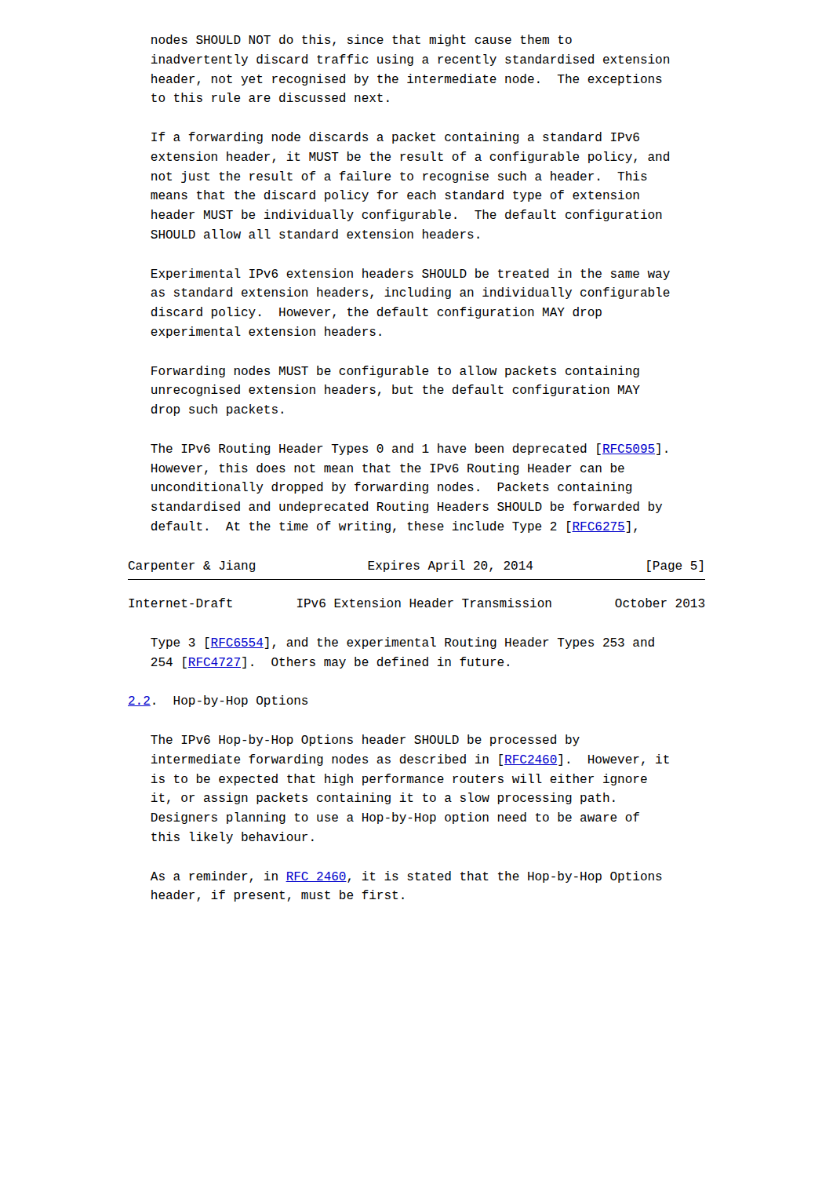nodes SHOULD NOT do this, since that might cause them to
inadvertently discard traffic using a recently standardised extension
header, not yet recognised by the intermediate node.  The exceptions
to this rule are discussed next.

If a forwarding node discards a packet containing a standard IPv6
extension header, it MUST be the result of a configurable policy, and
not just the result of a failure to recognise such a header.  This
means that the discard policy for each standard type of extension
header MUST be individually configurable.  The default configuration
SHOULD allow all standard extension headers.

Experimental IPv6 extension headers SHOULD be treated in the same way
as standard extension headers, including an individually configurable
discard policy.  However, the default configuration MAY drop
experimental extension headers.

Forwarding nodes MUST be configurable to allow packets containing
unrecognised extension headers, but the default configuration MAY
drop such packets.

The IPv6 Routing Header Types 0 and 1 have been deprecated [RFC5095].
However, this does not mean that the IPv6 Routing Header can be
unconditionally dropped by forwarding nodes.  Packets containing
standardised and undeprecated Routing Headers SHOULD be forwarded by
default.  At the time of writing, these include Type 2 [RFC6275],
Carpenter & Jiang Expires April 20, 2014[Page 5]
Internet-Draft IPv6 Extension Header Transmission October 2013
Type 3 [RFC6554], and the experimental Routing Header Types 253 and
254 [RFC4727].  Others may be defined in future.
2.2.  Hop-by-Hop Options
The IPv6 Hop-by-Hop Options header SHOULD be processed by
intermediate forwarding nodes as described in [RFC2460].  However, it
is to be expected that high performance routers will either ignore
it, or assign packets containing it to a slow processing path.
Designers planning to use a Hop-by-Hop option need to be aware of
this likely behaviour.

As a reminder, in RFC 2460, it is stated that the Hop-by-Hop Options
header, if present, must be first.